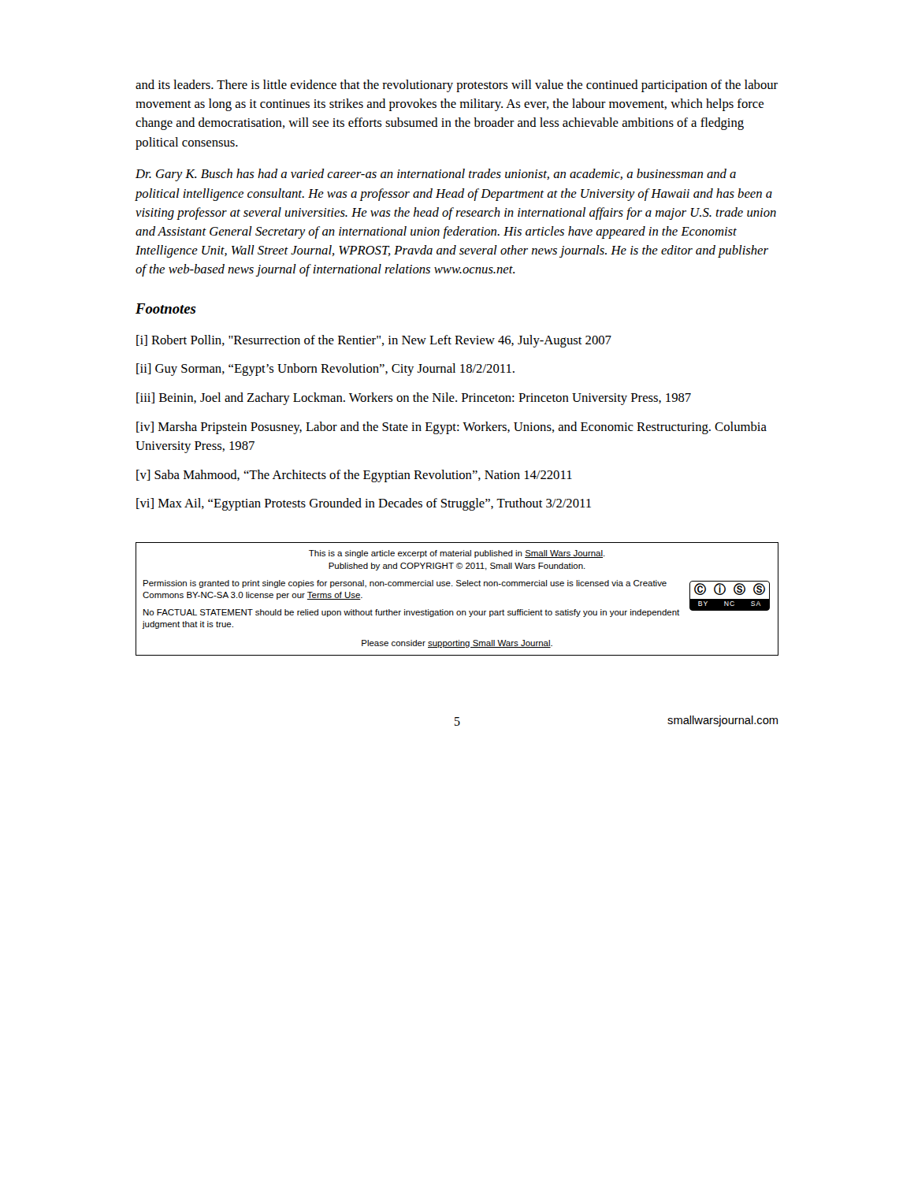and its leaders. There is little evidence that the revolutionary protestors will value the continued participation of the labour movement as long as it continues its strikes and provokes the military. As ever, the labour movement, which helps force change and democratisation, will see its efforts subsumed in the broader and less achievable ambitions of a fledging political consensus.
Dr. Gary K. Busch has had a varied career-as an international trades unionist, an academic, a businessman and a political intelligence consultant. He was a professor and Head of Department at the University of Hawaii and has been a visiting professor at several universities. He was the head of research in international affairs for a major U.S. trade union and Assistant General Secretary of an international union federation. His articles have appeared in the Economist Intelligence Unit, Wall Street Journal, WPROST, Pravda and several other news journals. He is the editor and publisher of the web-based news journal of international relations www.ocnus.net.
Footnotes
[i] Robert Pollin, "Resurrection of the Rentier", in New Left Review 46, July-August 2007
[ii] Guy Sorman, “Egypt’s Unborn Revolution”, City Journal 18/2/2011.
[iii] Beinin, Joel and Zachary Lockman. Workers on the Nile. Princeton: Princeton University Press, 1987
[iv] Marsha Pripstein Posusney, Labor and the State in Egypt: Workers, Unions, and Economic Restructuring. Columbia University Press, 1987
[v] Saba Mahmood, “The Architects of the Egyptian Revolution”, Nation 14/22011
[vi] Max Ail, “Egyptian Protests Grounded in Decades of Struggle”, Truthout 3/2/2011
This is a single article excerpt of material published in Small Wars Journal.
Published by and COPYRIGHT © 2011, Small Wars Foundation.
ⒸⓘⓈⓈ
BY NC SA
Permission is granted to print single copies for personal, non-commercial use. Select non-commercial use is licensed via a Creative Commons BY-NC-SA 3.0 license per our Terms of Use.
No FACTUAL STATEMENT should be relied upon without further investigation on your part sufficient to satisfy you in your independent judgment that it is true.
Please consider supporting Small Wars Journal.
5 smallwarsjournal.com